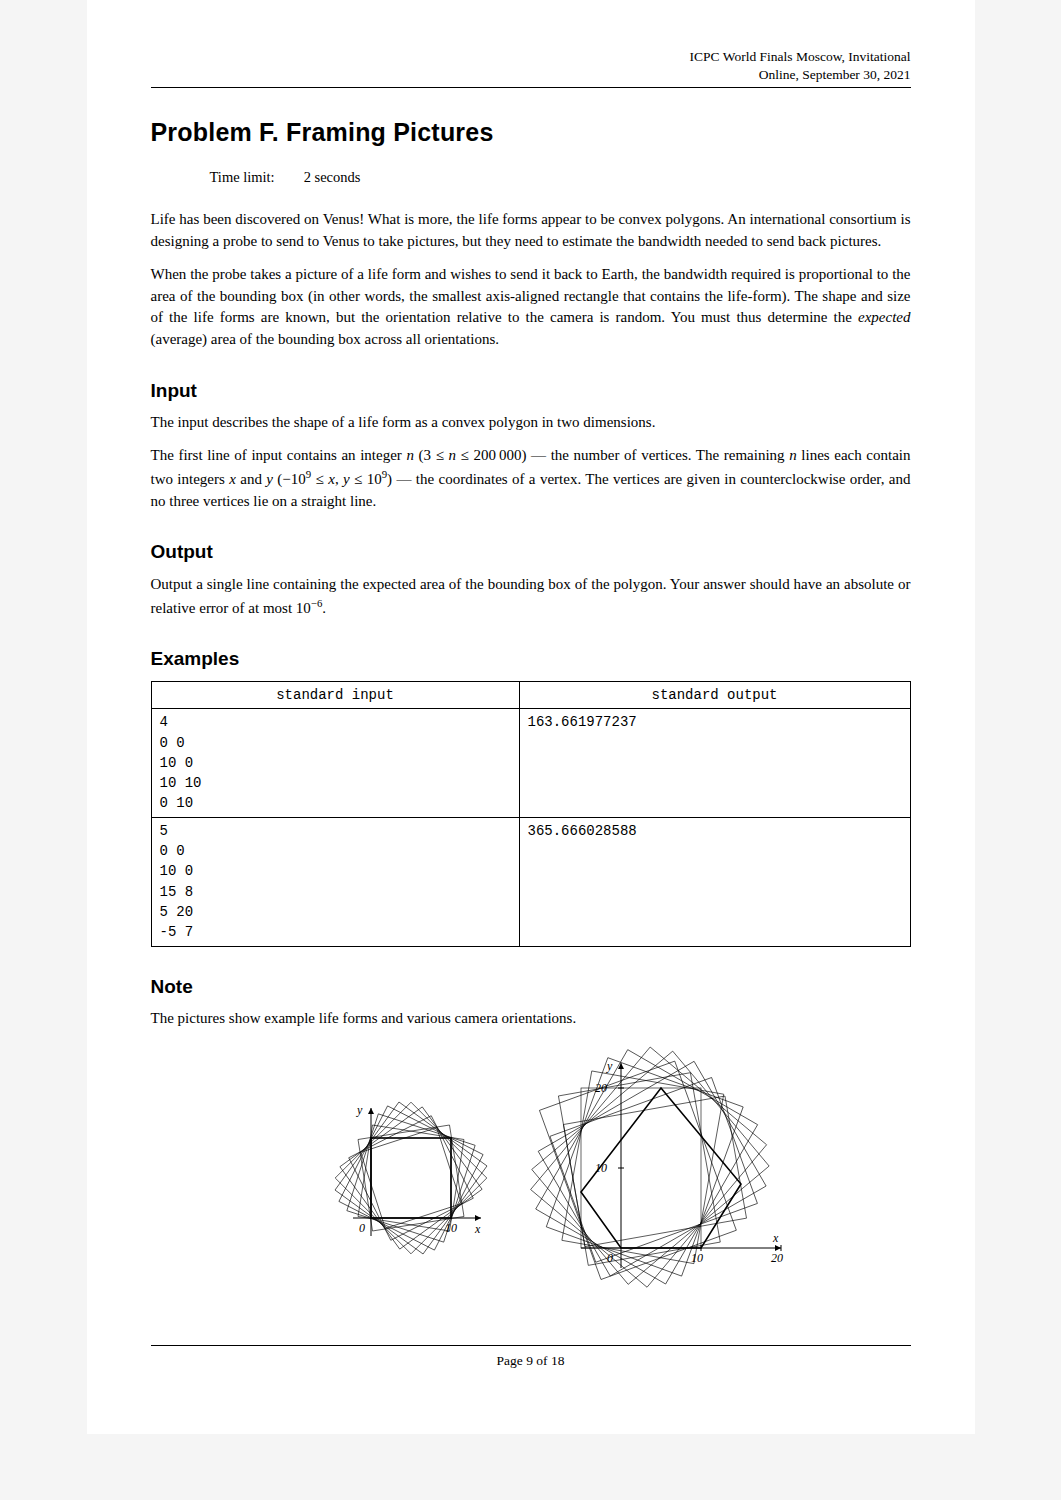ICPC World Finals Moscow, Invitational
Online, September 30, 2021
Problem F. Framing Pictures
| Time limit: | 2 seconds |
Life has been discovered on Venus! What is more, the life forms appear to be convex polygons. An international consortium is designing a probe to send to Venus to take pictures, but they need to estimate the bandwidth needed to send back pictures.
When the probe takes a picture of a life form and wishes to send it back to Earth, the bandwidth required is proportional to the area of the bounding box (in other words, the smallest axis-aligned rectangle that contains the life-form). The shape and size of the life forms are known, but the orientation relative to the camera is random. You must thus determine the expected (average) area of the bounding box across all orientations.
Input
The input describes the shape of a life form as a convex polygon in two dimensions.
The first line of input contains an integer n (3 ≤ n ≤ 200 000) — the number of vertices. The remaining n lines each contain two integers x and y (−109 ≤ x, y ≤ 109) — the coordinates of a vertex. The vertices are given in counterclockwise order, and no three vertices lie on a straight line.
Output
Output a single line containing the expected area of the bounding box of the polygon. Your answer should have an absolute or relative error of at most 10−6.
Examples
| standard input | standard output |
| --- | --- |
| 4 0 0 10 0 10 10 0 10 | 163.661977237 |
| 5 0 0 10 0 15 8 5 20 -5 7 | 365.666028588 |
Note
The pictures show example life forms and various camera orientations.
0 10 x y 0 10 20 10 20 x y
Page 9 of 18